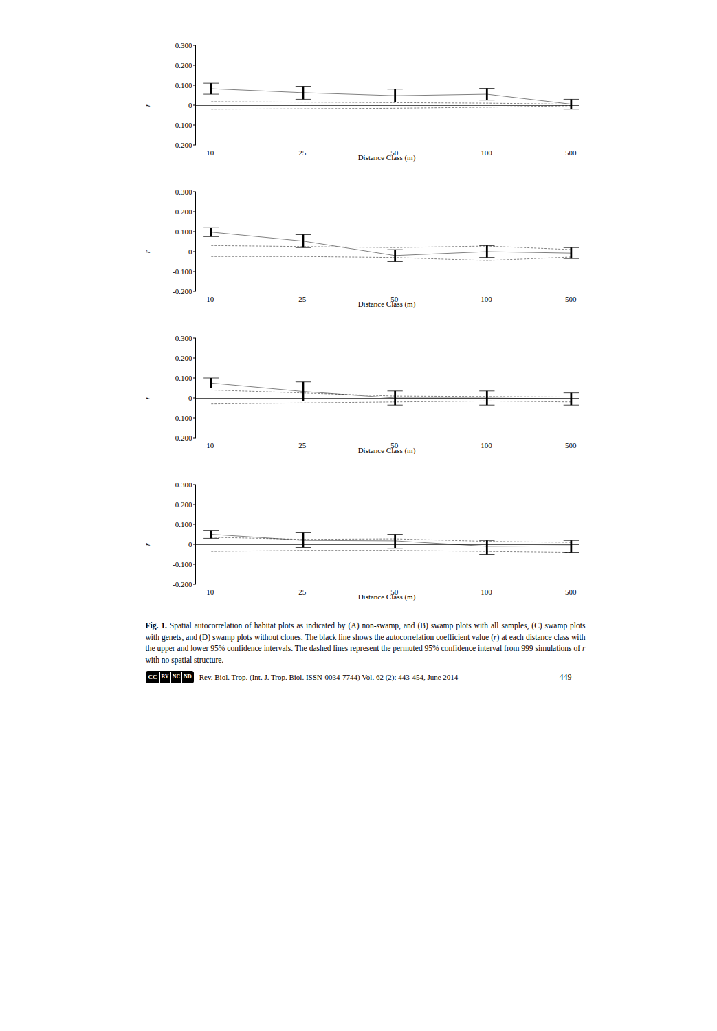r
0.300
0.200
0.100
0
-0.100
-0.200
10
25
50
100
500
Distance Class (m)
r
0.300
0.200
0.100
0
-0.100
-0.200
10
25
50
100
500
Distance Class (m)
r
0.300
0.200
0.100
0
-0.100
-0.200
10
25
50
100
500
Distance Class (m)
r
0.300
0.200
0.100
0
-0.100
-0.200
10
25
50
100
500
Distance Class (m)
Fig. 1. Spatial autocorrelation of habitat plots as indicated by (A) non-swamp, and (B) swamp plots with all samples, (C) swamp plots with genets, and (D) swamp plots without clones. The black line shows the autocorrelation coefficient value (r) at each distance class with the upper and lower 95% confidence intervals. The dashed lines represent the permuted 95% confidence interval from 999 simulations of r with no spatial structure.
CC BY NC ND Rev. Biol. Trop. (Int. J. Trop. Biol. ISSN-0034-7744) Vol. 62 (2): 443-454, June 2014
449